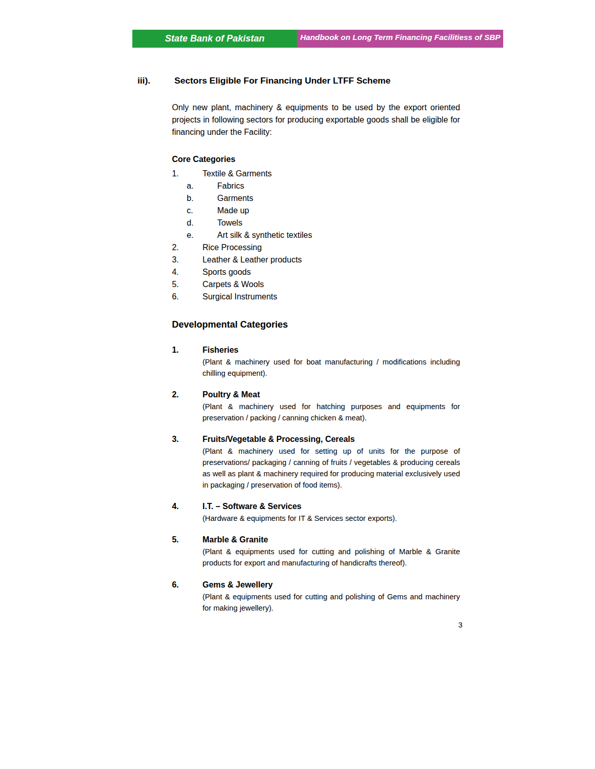State Bank of Pakistan
Handbook on Long Term Financing Facilitiess of SBP
iii). Sectors Eligible For Financing Under LTFF Scheme
Only new plant, machinery & equipments to be used by the export oriented projects in following sectors for producing exportable goods shall be eligible for financing under the Facility:
Core Categories
1. Textile & Garments
a. Fabrics
b. Garments
c. Made up
d. Towels
e. Art silk & synthetic textiles
2. Rice Processing
3. Leather & Leather products
4. Sports goods
5. Carpets & Wools
6. Surgical Instruments
Developmental Categories
1. Fisheries
(Plant & machinery used for boat manufacturing / modifications including chilling equipment).
2. Poultry & Meat
(Plant & machinery used for hatching purposes and equipments for preservation / packing / canning chicken & meat).
3. Fruits/Vegetable & Processing, Cereals
(Plant & machinery used for setting up of units for the purpose of preservations/ packaging / canning of fruits / vegetables & producing cereals as well as plant & machinery required for producing material exclusively used in packaging / preservation of food items).
4. I.T. – Software & Services
(Hardware & equipments for IT & Services sector exports).
5. Marble & Granite
(Plant & equipments used for cutting and polishing of Marble & Granite products for export and manufacturing of handicrafts thereof).
6. Gems & Jewellery
(Plant & equipments used for cutting and polishing of Gems and machinery for making jewellery).
3